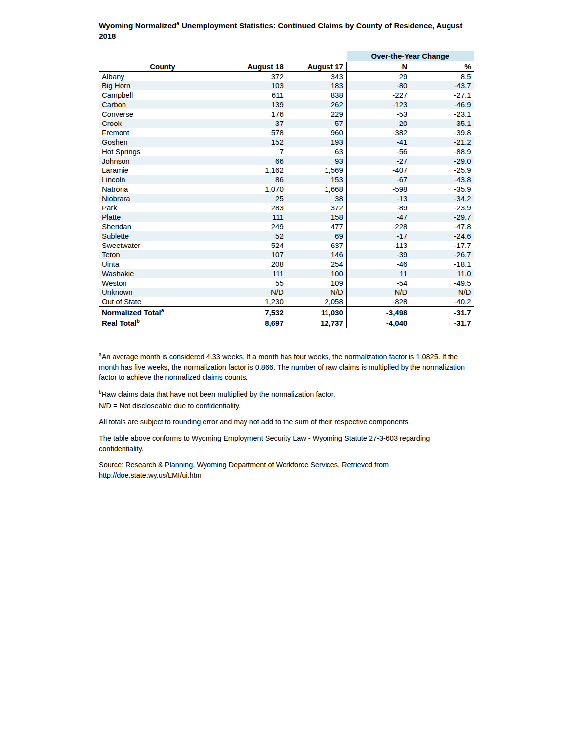Wyoming Normalizeda Unemployment Statistics: Continued Claims by County of Residence, August 2018
| | | | Over-the-Year Change |
| --- | --- | --- | --- |
| County | August 18 | August 17 | N | % |
| Albany | 372 | 343 | 29 | 8.5 |
| Big Horn | 103 | 183 | -80 | -43.7 |
| Campbell | 611 | 838 | -227 | -27.1 |
| Carbon | 139 | 262 | -123 | -46.9 |
| Converse | 176 | 229 | -53 | -23.1 |
| Crook | 37 | 57 | -20 | -35.1 |
| Fremont | 578 | 960 | -382 | -39.8 |
| Goshen | 152 | 193 | -41 | -21.2 |
| Hot Springs | 7 | 63 | -56 | -88.9 |
| Johnson | 66 | 93 | -27 | -29.0 |
| Laramie | 1,162 | 1,569 | -407 | -25.9 |
| Lincoln | 86 | 153 | -67 | -43.8 |
| Natrona | 1,070 | 1,668 | -598 | -35.9 |
| Niobrara | 25 | 38 | -13 | -34.2 |
| Park | 283 | 372 | -89 | -23.9 |
| Platte | 111 | 158 | -47 | -29.7 |
| Sheridan | 249 | 477 | -228 | -47.8 |
| Sublette | 52 | 69 | -17 | -24.6 |
| Sweetwater | 524 | 637 | -113 | -17.7 |
| Teton | 107 | 146 | -39 | -26.7 |
| Uinta | 208 | 254 | -46 | -18.1 |
| Washakie | 111 | 100 | 11 | 11.0 |
| Weston | 55 | 109 | -54 | -49.5 |
| Unknown | N/D | N/D | N/D | N/D |
| Out of State | 1,230 | 2,058 | -828 | -40.2 |
| Normalized Total a | 7,532 | 11,030 | -3,498 | -31.7 |
| Real Total b | 8,697 | 12,737 | -4,040 | -31.7 |
aAn average month is considered 4.33 weeks. If a month has four weeks, the normalization factor is 1.0825. If the month has five weeks, the normalization factor is 0.866. The number of raw claims is multiplied by the normalization factor to achieve the normalized claims counts.
bRaw claims data that have not been multiplied by the normalization factor.
N/D = Not discloseable due to confidentiality.
All totals are subject to rounding error and may not add to the sum of their respective components.
The table above conforms to Wyoming Employment Security Law - Wyoming Statute 27-3-603 regarding confidentiality.
Source: Research & Planning, Wyoming Department of Workforce Services. Retrieved from http://doe.state.wy.us/LMI/ui.htm